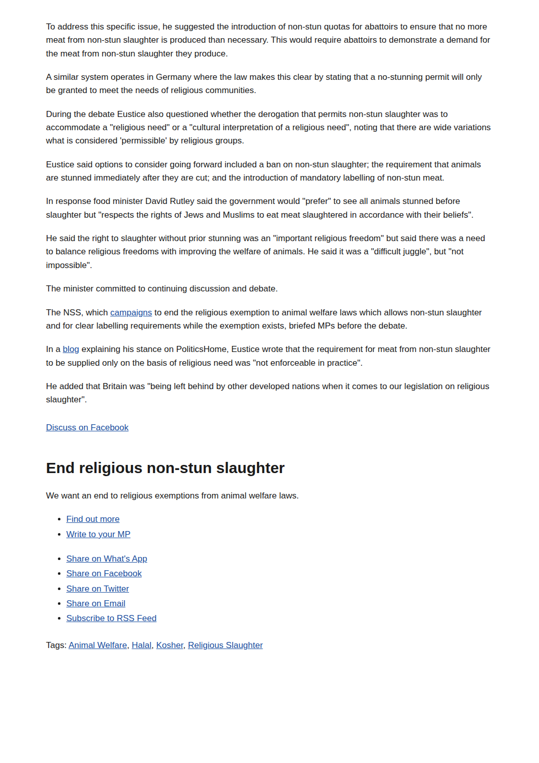To address this specific issue, he suggested the introduction of non-stun quotas for abattoirs to ensure that no more meat from non-stun slaughter is produced than necessary. This would require abattoirs to demonstrate a demand for the meat from non-stun slaughter they produce.
A similar system operates in Germany where the law makes this clear by stating that a no-stunning permit will only be granted to meet the needs of religious communities.
During the debate Eustice also questioned whether the derogation that permits non-stun slaughter was to accommodate a "religious need" or a "cultural interpretation of a religious need", noting that there are wide variations what is considered 'permissible' by religious groups.
Eustice said options to consider going forward included a ban on non-stun slaughter; the requirement that animals are stunned immediately after they are cut; and the introduction of mandatory labelling of non-stun meat.
In response food minister David Rutley said the government would "prefer" to see all animals stunned before slaughter but "respects the rights of Jews and Muslims to eat meat slaughtered in accordance with their beliefs".
He said the right to slaughter without prior stunning was an "important religious freedom" but said there was a need to balance religious freedoms with improving the welfare of animals. He said it was a "difficult juggle", but "not impossible".
The minister committed to continuing discussion and debate.
The NSS, which campaigns to end the religious exemption to animal welfare laws which allows non-stun slaughter and for clear labelling requirements while the exemption exists, briefed MPs before the debate.
In a blog explaining his stance on PoliticsHome, Eustice wrote that the requirement for meat from non-stun slaughter to be supplied only on the basis of religious need was "not enforceable in practice".
He added that Britain was "being left behind by other developed nations when it comes to our legislation on religious slaughter".
Discuss on Facebook
End religious non-stun slaughter
We want an end to religious exemptions from animal welfare laws.
Find out more
Write to your MP
Share on What's App
Share on Facebook
Share on Twitter
Share on Email
Subscribe to RSS Feed
Tags: Animal Welfare, Halal, Kosher, Religious Slaughter